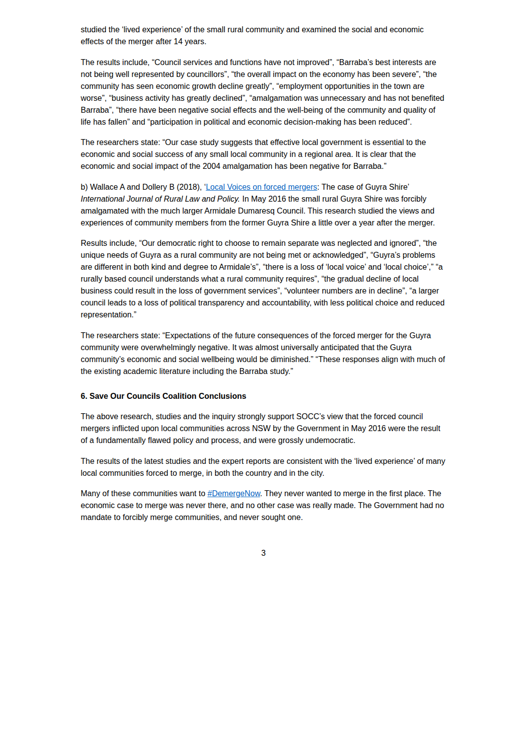studied the ‘lived experience’ of the small rural community and examined the social and economic effects of the merger after 14 years.
The results include, “Council services and functions have not improved”, “Barraba’s best interests are not being well represented by councillors”, “the overall impact on the economy has been severe”, “the community has seen economic growth decline greatly”, “employment opportunities in the town are worse”, “business activity has greatly declined”, “amalgamation was unnecessary and has not benefited Barraba”, “there have been negative social effects and the well-being of the community and quality of life has fallen” and “participation in political and economic decision-making has been reduced”.
The researchers state: “Our case study suggests that effective local government is essential to the economic and social success of any small local community in a regional area. It is clear that the economic and social impact of the 2004 amalgamation has been negative for Barraba.”
b) Wallace A and Dollery B (2018), ‘Local Voices on forced mergers: The case of Guyra Shire’ International Journal of Rural Law and Policy. In May 2016 the small rural Guyra Shire was forcibly amalgamated with the much larger Armidale Dumaresq Council. This research studied the views and experiences of community members from the former Guyra Shire a little over a year after the merger.
Results include, “Our democratic right to choose to remain separate was neglected and ignored”, “the unique needs of Guyra as a rural community are not being met or acknowledged”, “Guyra’s problems are different in both kind and degree to Armidale’s”, “there is a loss of ‘local voice’ and ‘local choice’,” “a rurally based council understands what a rural community requires”, “the gradual decline of local business could result in the loss of government services”, “volunteer numbers are in decline”, “a larger council leads to a loss of political transparency and accountability, with less political choice and reduced representation.”
The researchers state: “Expectations of the future consequences of the forced merger for the Guyra community were overwhelmingly negative. It was almost universally anticipated that the Guyra community’s economic and social wellbeing would be diminished.” “These responses align with much of the existing academic literature including the Barraba study.”
6. Save Our Councils Coalition Conclusions
The above research, studies and the inquiry strongly support SOCC’s view that the forced council mergers inflicted upon local communities across NSW by the Government in May 2016 were the result of a fundamentally flawed policy and process, and were grossly undemocratic.
The results of the latest studies and the expert reports are consistent with the ‘lived experience’ of many local communities forced to merge, in both the country and in the city.
Many of these communities want to #DemergeNow. They never wanted to merge in the first place. The economic case to merge was never there, and no other case was really made. The Government had no mandate to forcibly merge communities, and never sought one.
3